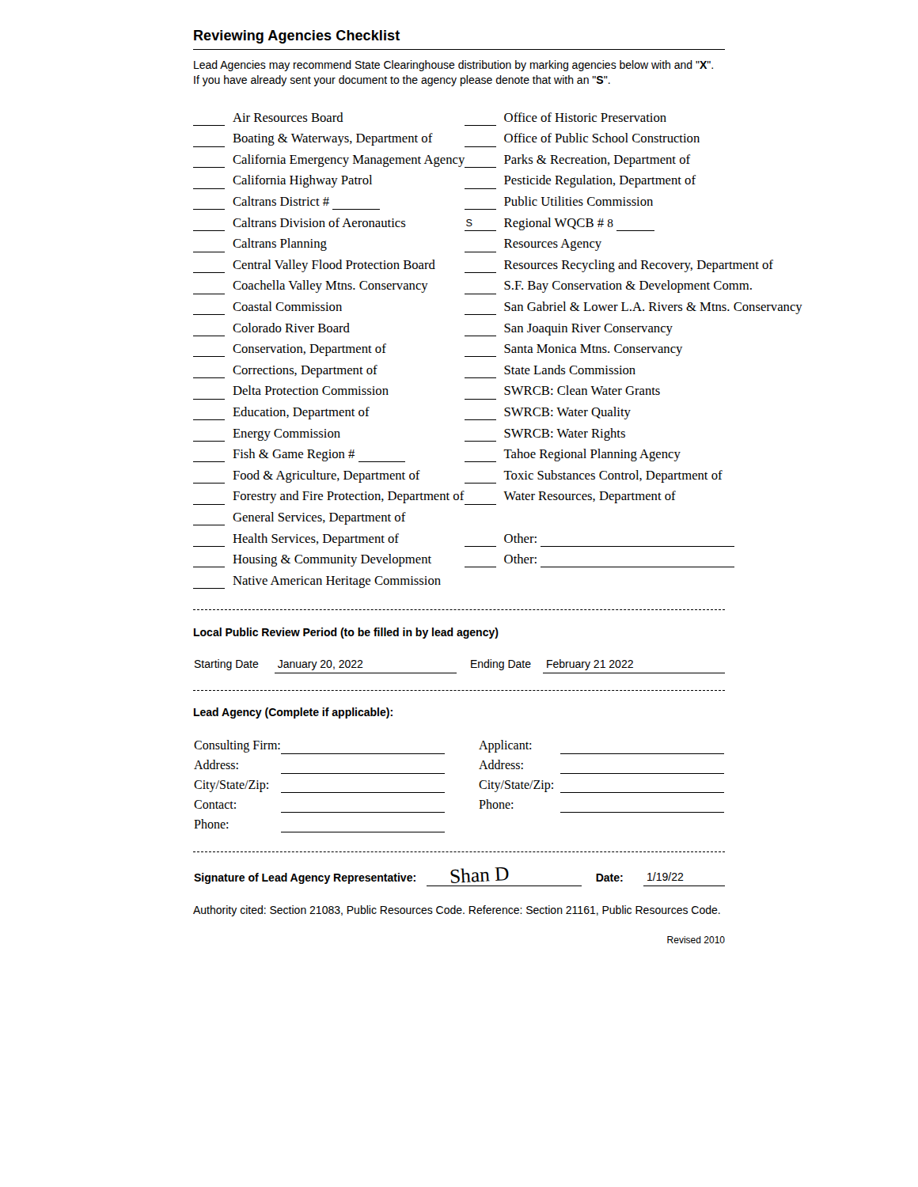Reviewing Agencies Checklist
Lead Agencies may recommend State Clearinghouse distribution by marking agencies below with and "X".
If you have already sent your document to the agency please denote that with an "S".
| | Air Resources Board | | Office of Historic Preservation |
| | Boating & Waterways, Department of | | Office of Public School Construction |
| | California Emergency Management Agency | | Parks & Recreation, Department of |
| | California Highway Patrol | | Pesticide Regulation, Department of |
| | Caltrans District # | | Public Utilities Commission |
| | Caltrans Division of Aeronautics | S | Regional WQCB # 8 |
| | Caltrans Planning | | Resources Agency |
| | Central Valley Flood Protection Board | | Resources Recycling and Recovery, Department of |
| | Coachella Valley Mtns. Conservancy | | S.F. Bay Conservation & Development Comm. |
| | Coastal Commission | | San Gabriel & Lower L.A. Rivers & Mtns. Conservancy |
| | Colorado River Board | | San Joaquin River Conservancy |
| | Conservation, Department of | | Santa Monica Mtns. Conservancy |
| | Corrections, Department of | | State Lands Commission |
| | Delta Protection Commission | | SWRCB: Clean Water Grants |
| | Education, Department of | | SWRCB: Water Quality |
| | Energy Commission | | SWRCB: Water Rights |
| | Fish & Game Region # | | Tahoe Regional Planning Agency |
| | Food & Agriculture, Department of | | Toxic Substances Control, Department of |
| | Forestry and Fire Protection, Department of | | Water Resources, Department of |
| | General Services, Department of | | |
| | Health Services, Department of | | Other: |
| | Housing & Community Development | | Other: |
| | Native American Heritage Commission | | |
Local Public Review Period (to be filled in by lead agency)
| Starting Date | January 20, 2022 | Ending Date | February 21 2022 |
Lead Agency (Complete if applicable):
| Consulting Firm: | | | Applicant: | |
| Address: | | | Address: | |
| City/State/Zip: | | | City/State/Zip: | |
| Contact: | | | Phone: | |
| Phone: | | | | |
| Signature of Lead Agency Representative: | Shan D | Date: | 1/19/22 |
Authority cited: Section 21083, Public Resources Code. Reference: Section 21161, Public Resources Code.
Revised 2010